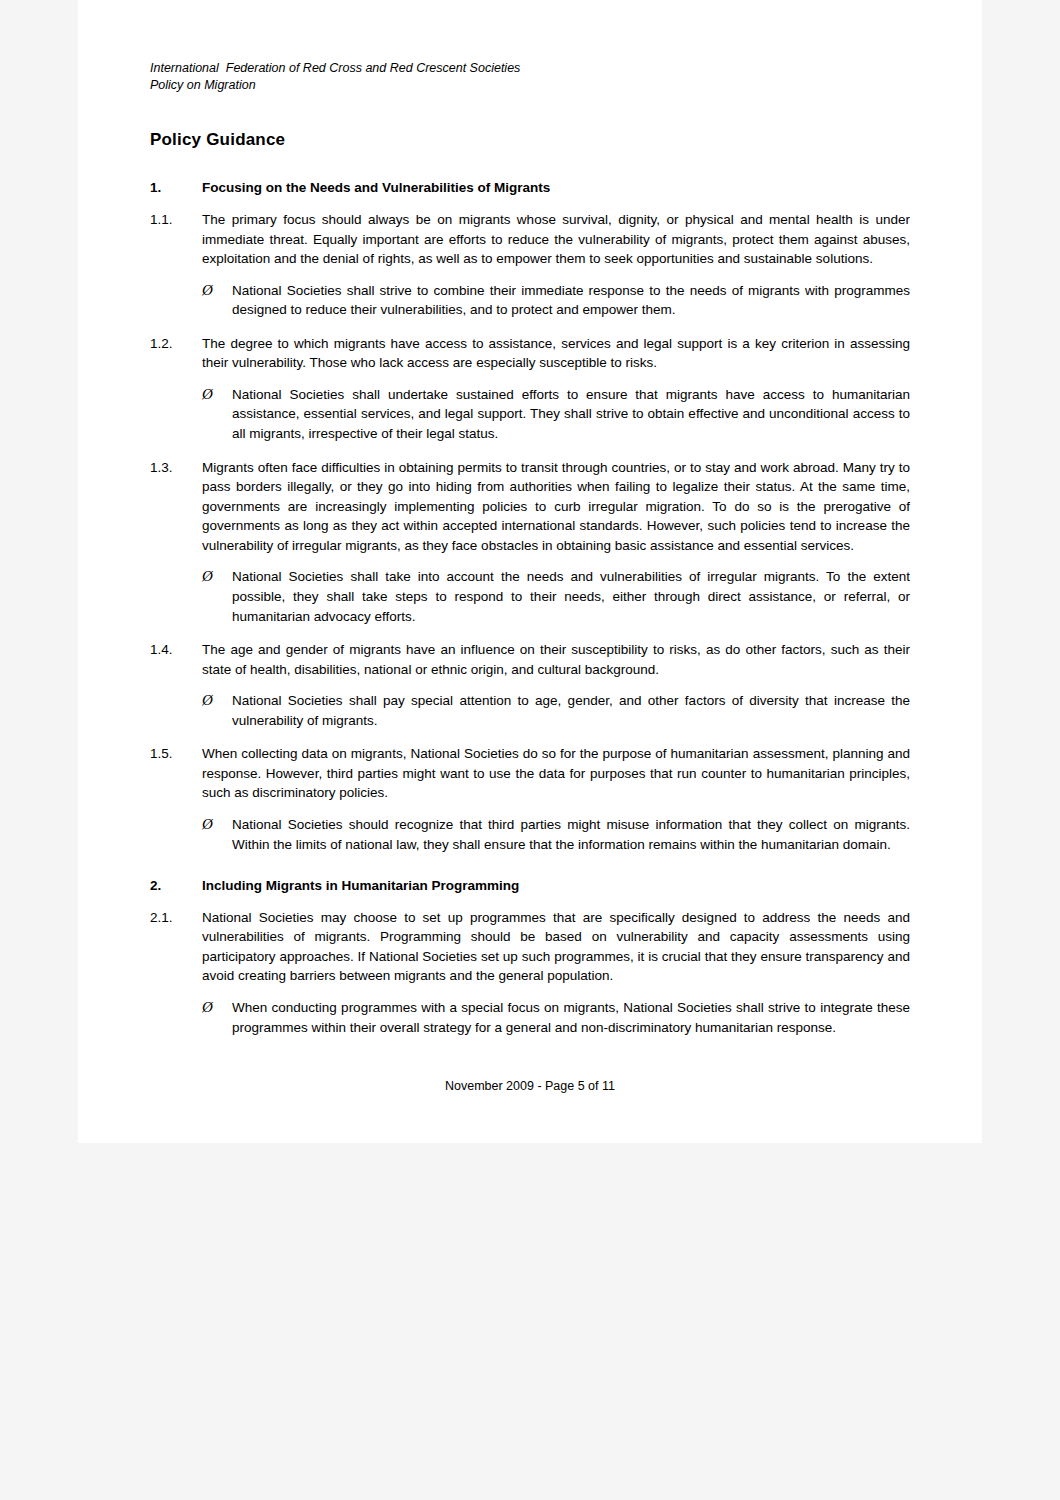International Federation of Red Cross and Red Crescent Societies
Policy on Migration
Policy Guidance
1. Focusing on the Needs and Vulnerabilities of Migrants
1.1. The primary focus should always be on migrants whose survival, dignity, or physical and mental health is under immediate threat. Equally important are efforts to reduce the vulnerability of migrants, protect them against abuses, exploitation and the denial of rights, as well as to empower them to seek opportunities and sustainable solutions.
ØNational Societies shall strive to combine their immediate response to the needs of migrants with programmes designed to reduce their vulnerabilities, and to protect and empower them.
1.2. The degree to which migrants have access to assistance, services and legal support is a key criterion in assessing their vulnerability. Those who lack access are especially susceptible to risks.
ØNational Societies shall undertake sustained efforts to ensure that migrants have access to humanitarian assistance, essential services, and legal support. They shall strive to obtain effective and unconditional access to all migrants, irrespective of their legal status.
1.3. Migrants often face difficulties in obtaining permits to transit through countries, or to stay and work abroad. Many try to pass borders illegally, or they go into hiding from authorities when failing to legalize their status. At the same time, governments are increasingly implementing policies to curb irregular migration. To do so is the prerogative of governments as long as they act within accepted international standards. However, such policies tend to increase the vulnerability of irregular migrants, as they face obstacles in obtaining basic assistance and essential services.
ØNational Societies shall take into account the needs and vulnerabilities of irregular migrants. To the extent possible, they shall take steps to respond to their needs, either through direct assistance, or referral, or humanitarian advocacy efforts.
1.4. The age and gender of migrants have an influence on their susceptibility to risks, as do other factors, such as their state of health, disabilities, national or ethnic origin, and cultural background.
ØNational Societies shall pay special attention to age, gender, and other factors of diversity that increase the vulnerability of migrants.
1.5. When collecting data on migrants, National Societies do so for the purpose of humanitarian assessment, planning and response. However, third parties might want to use the data for purposes that run counter to humanitarian principles, such as discriminatory policies.
ØNational Societies should recognize that third parties might misuse information that they collect on migrants. Within the limits of national law, they shall ensure that the information remains within the humanitarian domain.
2. Including Migrants in Humanitarian Programming
2.1. National Societies may choose to set up programmes that are specifically designed to address the needs and vulnerabilities of migrants. Programming should be based on vulnerability and capacity assessments using participatory approaches. If National Societies set up such programmes, it is crucial that they ensure transparency and avoid creating barriers between migrants and the general population.
ØWhen conducting programmes with a special focus on migrants, National Societies shall strive to integrate these programmes within their overall strategy for a general and non-discriminatory humanitarian response.
November 2009 - Page 5 of 11